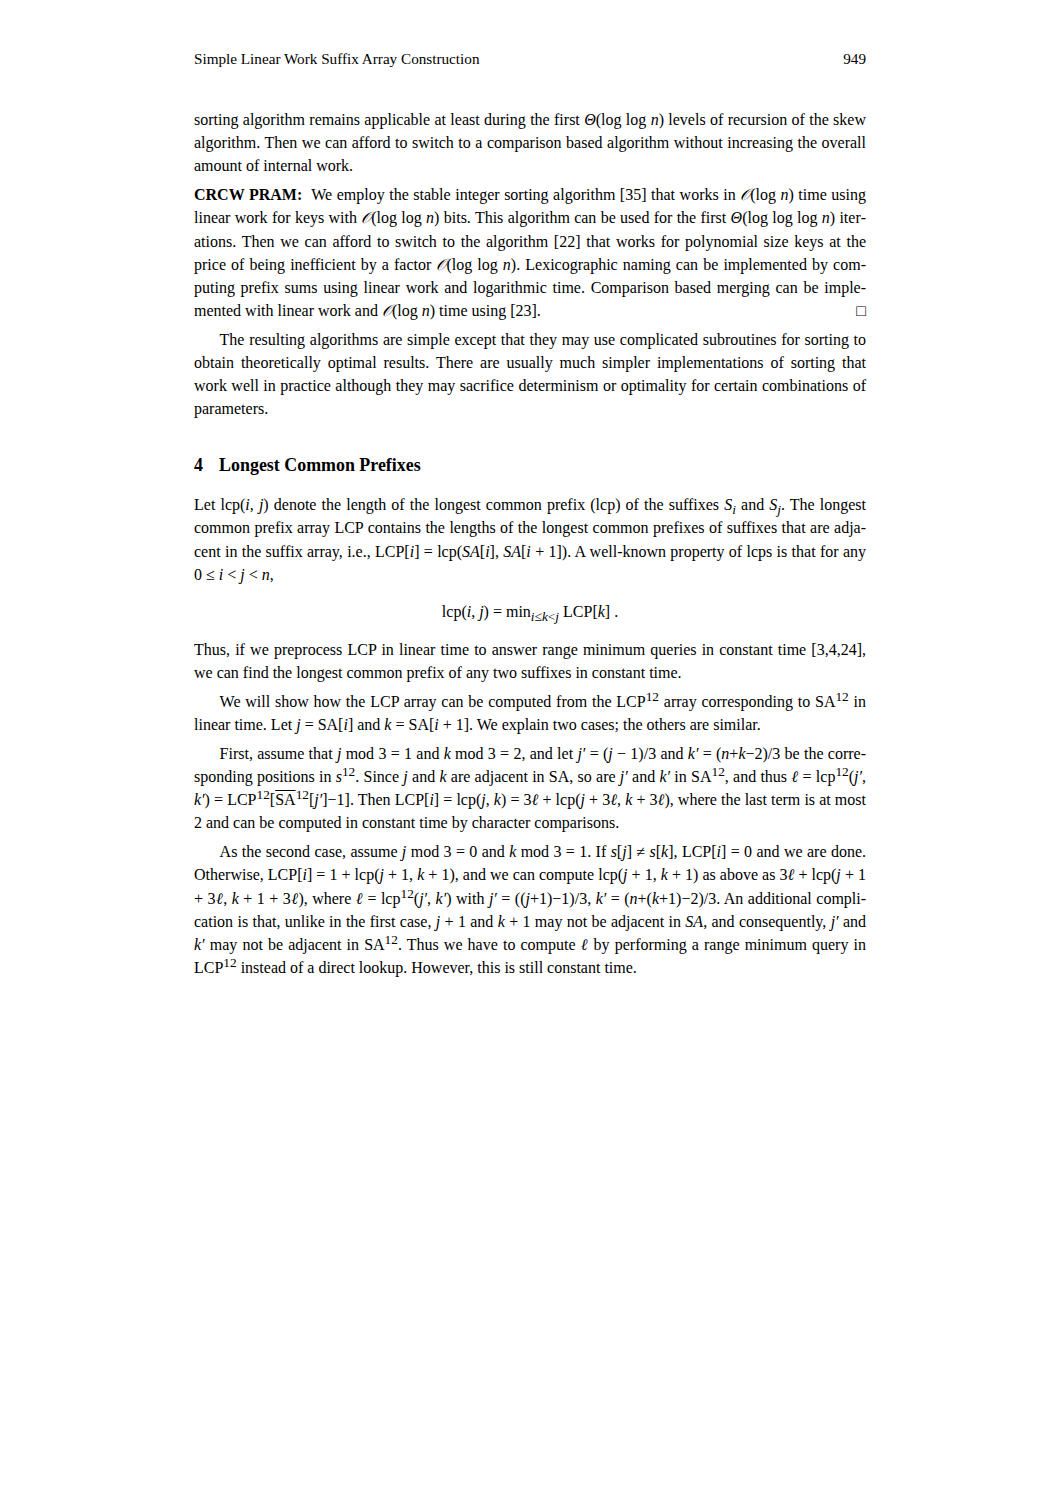Simple Linear Work Suffix Array Construction 949
sorting algorithm remains applicable at least during the first Θ(log log n) levels of recursion of the skew algorithm. Then we can afford to switch to a comparison based algorithm without increasing the overall amount of internal work.
CRCW PRAM: We employ the stable integer sorting algorithm [35] that works in 𝒪(log n) time using linear work for keys with 𝒪(log log n) bits. This algorithm can be used for the first Θ(log log log n) iterations. Then we can afford to switch to the algorithm [22] that works for polynomial size keys at the price of being inefficient by a factor 𝒪(log log n). Lexicographic naming can be implemented by computing prefix sums using linear work and logarithmic time. Comparison based merging can be implemented with linear work and 𝒪(log n) time using [23].□
The resulting algorithms are simple except that they may use complicated subroutines for sorting to obtain theoretically optimal results. There are usually much simpler implementations of sorting that work well in practice although they may sacrifice determinism or optimality for certain combinations of parameters.
4 Longest Common Prefixes
Let lcp(i, j) denote the length of the longest common prefix (lcp) of the suffixes Si and Sj. The longest common prefix array LCP contains the lengths of the longest common prefixes of suffixes that are adjacent in the suffix array, i.e., LCP[i] = lcp(SA[i], SA[i + 1]). A well-known property of lcps is that for any 0 ≤ i < j < n,
lcp(i, j) = mini≤k<j LCP[k] .
Thus, if we preprocess LCP in linear time to answer range minimum queries in constant time [3,4,24], we can find the longest common prefix of any two suffixes in constant time.
We will show how the LCP array can be computed from the LCP12 array corresponding to SA12 in linear time. Let j = SA[i] and k = SA[i + 1]. We explain two cases; the others are similar.
First, assume that j mod 3 = 1 and k mod 3 = 2, and let j′ = (j − 1)/3 and k′ = (n+k−2)/3 be the corresponding positions in s12. Since j and k are adjacent in SA, so are j′ and k′ in SA12, and thus ℓ = lcp12(j′, k′) = LCP12[SA12[j′]−1]. Then LCP[i] = lcp(j, k) = 3ℓ + lcp(j + 3ℓ, k + 3ℓ), where the last term is at most 2 and can be computed in constant time by character comparisons.
As the second case, assume j mod 3 = 0 and k mod 3 = 1. If s[j] ≠ s[k], LCP[i] = 0 and we are done. Otherwise, LCP[i] = 1 + lcp(j + 1, k + 1), and we can compute lcp(j + 1, k + 1) as above as 3ℓ + lcp(j + 1 + 3ℓ, k + 1 + 3ℓ), where ℓ = lcp12(j′, k′) with j′ = ((j+1)−1)/3, k′ = (n+(k+1)−2)/3. An additional complication is that, unlike in the first case, j + 1 and k + 1 may not be adjacent in SA, and consequently, j′ and k′ may not be adjacent in SA12. Thus we have to compute ℓ by performing a range minimum query in LCP12 instead of a direct lookup. However, this is still constant time.